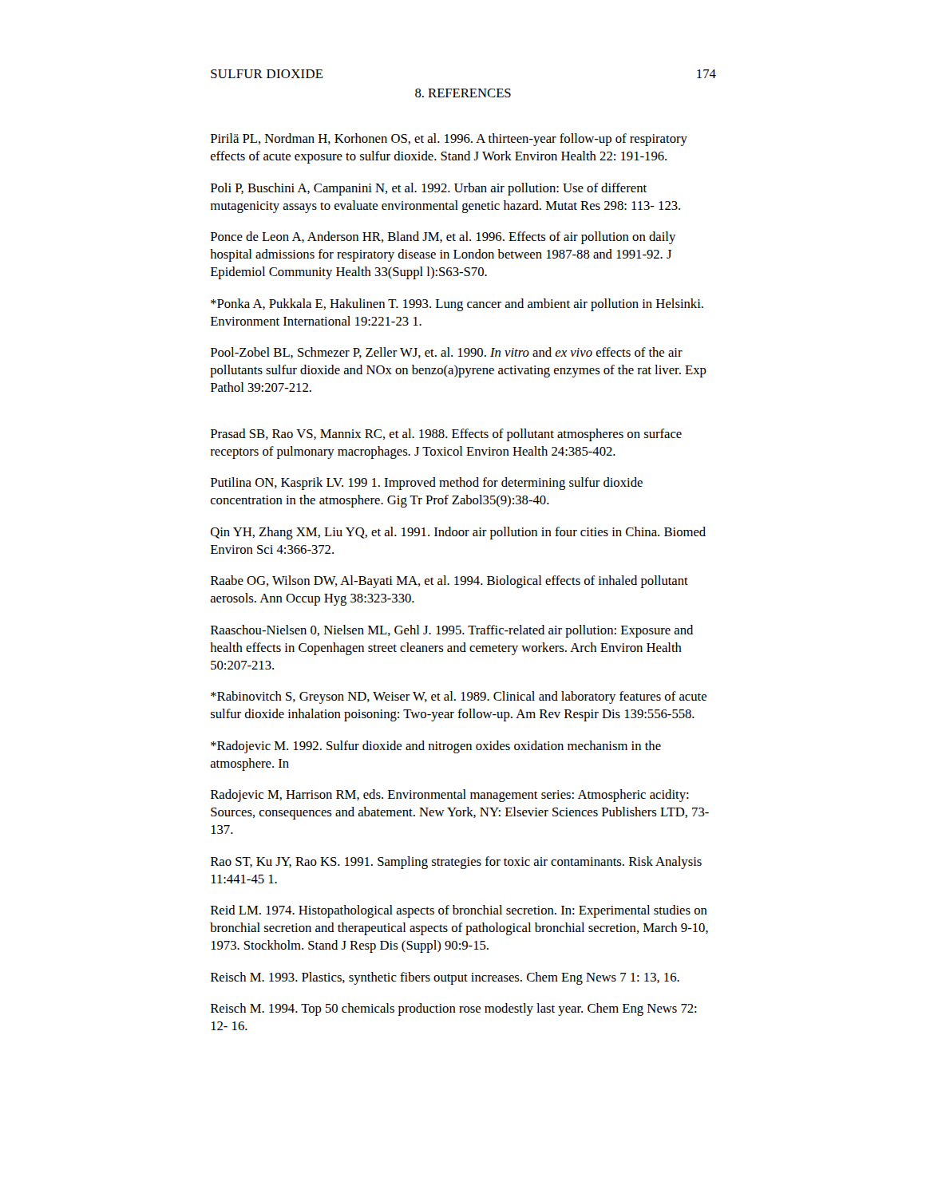SULFUR DIOXIDE
174
8. REFERENCES
Pirilä PL, Nordman H, Korhonen OS, et al. 1996. A thirteen-year follow-up of respiratory effects of acute exposure to sulfur dioxide. Stand J Work Environ Health 22: 191-196.
Poli P, Buschini A, Campanini N, et al. 1992. Urban air pollution: Use of different mutagenicity assays to evaluate environmental genetic hazard. Mutat Res 298: 113- 123.
Ponce de Leon A, Anderson HR, Bland JM, et al. 1996. Effects of air pollution on daily hospital admissions for respiratory disease in London between 1987-88 and 1991-92. J Epidemiol Community Health 33(Suppl l):S63-S70.
*Ponka A, Pukkala E, Hakulinen T. 1993. Lung cancer and ambient air pollution in Helsinki. Environment International 19:221-23 1.
Pool-Zobel BL, Schmezer P, Zeller WJ, et. al. 1990. In vitro and ex vivo effects of the air pollutants sulfur dioxide and NOx on benzo(a)pyrene activating enzymes of the rat liver. Exp Pathol 39:207-212.
Prasad SB, Rao VS, Mannix RC, et al. 1988. Effects of pollutant atmospheres on surface receptors of pulmonary macrophages. J Toxicol Environ Health 24:385-402.
Putilina ON, Kasprik LV. 199 1. Improved method for determining sulfur dioxide concentration in the atmosphere. Gig Tr Prof Zabol35(9):38-40.
Qin YH, Zhang XM, Liu YQ, et al. 1991. Indoor air pollution in four cities in China. Biomed Environ Sci 4:366-372.
Raabe OG, Wilson DW, Al-Bayati MA, et al. 1994. Biological effects of inhaled pollutant aerosols. Ann Occup Hyg 38:323-330.
Raaschou-Nielsen 0, Nielsen ML, Gehl J. 1995. Traffic-related air pollution: Exposure and health effects in Copenhagen street cleaners and cemetery workers. Arch Environ Health 50:207-213.
*Rabinovitch S, Greyson ND, Weiser W, et al. 1989. Clinical and laboratory features of acute sulfur dioxide inhalation poisoning: Two-year follow-up. Am Rev Respir Dis 139:556-558.
*Radojevic M. 1992. Sulfur dioxide and nitrogen oxides oxidation mechanism in the atmosphere. In
Radojevic M, Harrison RM, eds. Environmental management series: Atmospheric acidity: Sources, consequences and abatement. New York, NY: Elsevier Sciences Publishers LTD, 73-137.
Rao ST, Ku JY, Rao KS. 1991. Sampling strategies for toxic air contaminants. Risk Analysis 11:441-45 1.
Reid LM. 1974. Histopathological aspects of bronchial secretion. In: Experimental studies on bronchial secretion and therapeutical aspects of pathological bronchial secretion, March 9-10, 1973. Stockholm. Stand J Resp Dis (Suppl) 90:9-15.
Reisch M. 1993. Plastics, synthetic fibers output increases. Chem Eng News 7 1: 13, 16.
Reisch M. 1994. Top 50 chemicals production rose modestly last year. Chem Eng News 72: 12- 16.